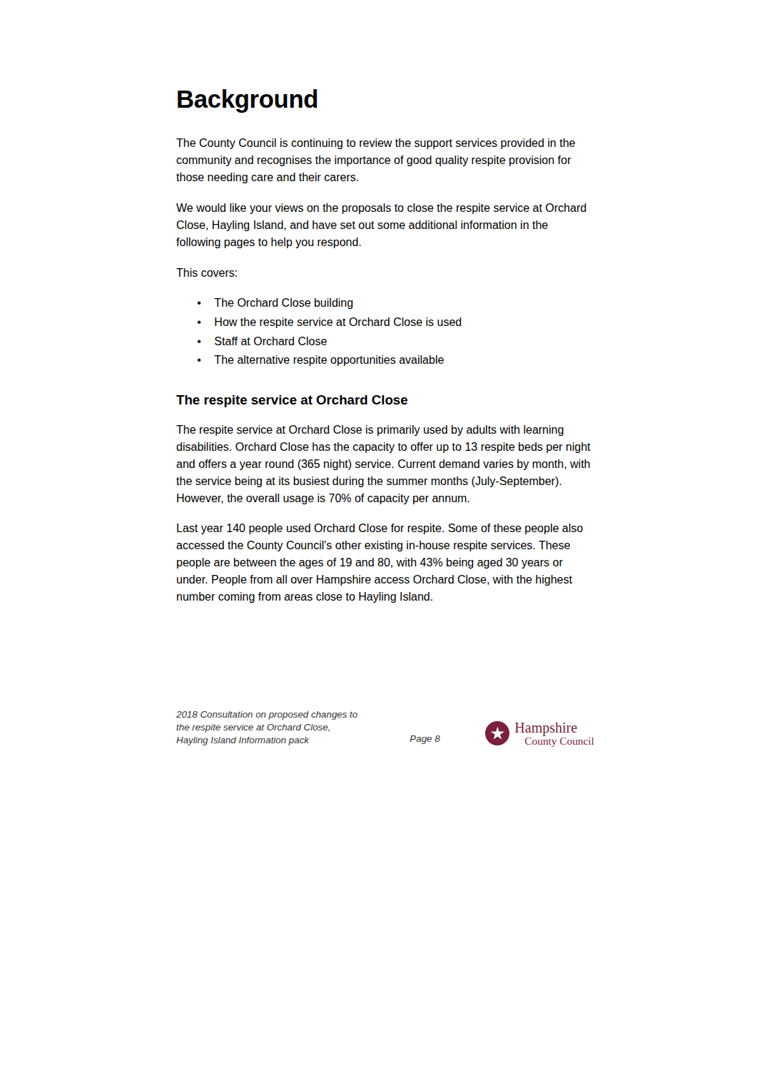Background
The County Council is continuing to review the support services provided in the community and recognises the importance of good quality respite provision for those needing care and their carers.
We would like your views on the proposals to close the respite service at Orchard Close, Hayling Island, and have set out some additional information in the following pages to help you respond.
This covers:
The Orchard Close building
How the respite service at Orchard Close is used
Staff at Orchard Close
The alternative respite opportunities available
The respite service at Orchard Close
The respite service at Orchard Close is primarily used by adults with learning disabilities. Orchard Close has the capacity to offer up to 13 respite beds per night and offers a year round (365 night) service. Current demand varies by month, with the service being at its busiest during the summer months (July-September). However, the overall usage is 70% of capacity per annum.
Last year 140 people used Orchard Close for respite. Some of these people also accessed the County Council's other existing in-house respite services. These people are between the ages of 19 and 80, with 43% being aged 30 years or under. People from all over Hampshire access Orchard Close, with the highest number coming from areas close to Hayling Island.
2018 Consultation on proposed changes to the respite service at Orchard Close, Hayling Island Information pack
Page 8
Hampshire County Council